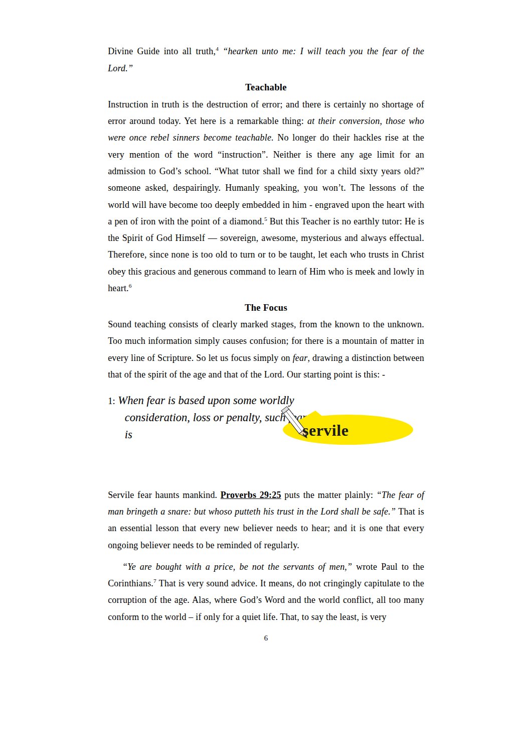Divine Guide into all truth,4 “hearken unto me: I will teach you the fear of the Lord.”
Teachable
Instruction in truth is the destruction of error; and there is certainly no shortage of error around today. Yet here is a remarkable thing: at their conversion, those who were once rebel sinners become teachable. No longer do their hackles rise at the very mention of the word “instruction”. Neither is there any age limit for an admission to God’s school. “What tutor shall we find for a child sixty years old?” someone asked, despairingly. Humanly speaking, you won’t. The lessons of the world will have become too deeply embedded in him - engraved upon the heart with a pen of iron with the point of a diamond.5 But this Teacher is no earthly tutor: He is the Spirit of God Himself — sovereign, awesome, mysterious and always effectual. Therefore, since none is too old to turn or to be taught, let each who trusts in Christ obey this gracious and generous command to learn of Him who is meek and lowly in heart.6
The Focus
Sound teaching consists of clearly marked stages, from the known to the unknown. Too much information simply causes confusion; for there is a mountain of matter in every line of Scripture. So let us focus simply on fear, drawing a distinction between that of the spirit of the age and that of the Lord. Our starting point is this: -
1: When fear is based upon some worldly consideration, loss or penalty, such fear is
servile
Servile fear haunts mankind. Proverbs 29:25 puts the matter plainly: “The fear of man bringeth a snare: but whoso putteth his trust in the Lord shall be safe.” That is an essential lesson that every new believer needs to hear; and it is one that every ongoing believer needs to be reminded of regularly.
“Ye are bought with a price, be not the servants of men,” wrote Paul to the Corinthians.7 That is very sound advice. It means, do not cringingly capitulate to the corruption of the age. Alas, where God’s Word and the world conflict, all too many conform to the world – if only for a quiet life. That, to say the least, is very
6